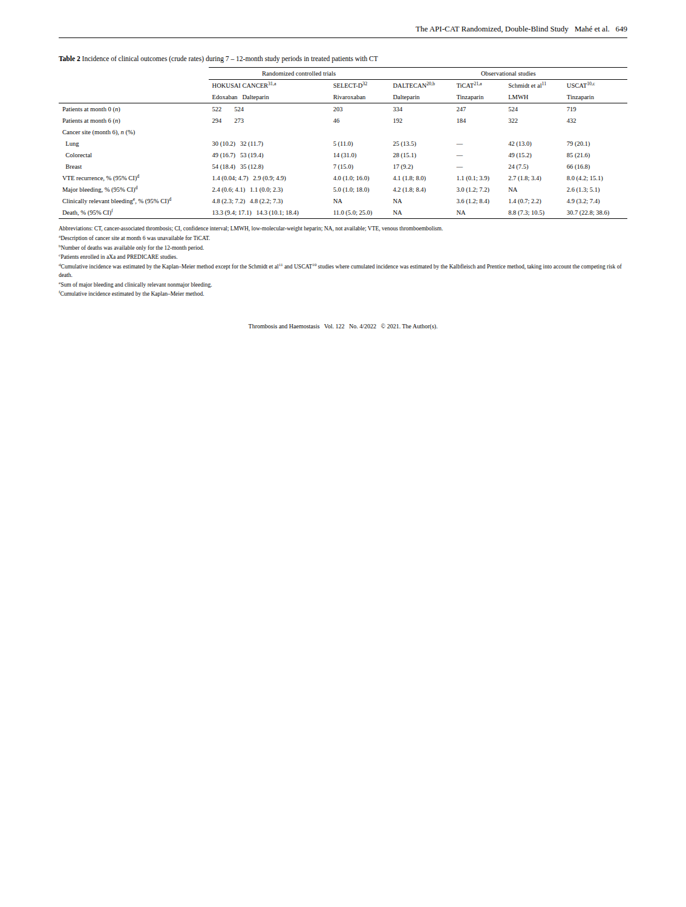The API-CAT Randomized, Double-Blind Study Mahé et al. 649
Table 2 Incidence of clinical outcomes (crude rates) during 7 – 12-month study periods in treated patients with CT
| | Randomized controlled trials | Observational studies |
| --- | --- | --- |
| | HOKUSAI CANCER 31,a | SELECT-D 32 | DALTECAN 20,b | TiCAT 21,a | Schmidt et al 11 | USCAT 10,c |
| | Edoxaban Dalteparin | Rivaroxaban | Dalteparin | Tinzaparin | LMWH | Tinzaparin |
| Patients at month 0 ( n ) | 522 524 | 203 | 334 | 247 | 524 | 719 |
| Patients at month 6 ( n ) | 294 273 | 46 | 192 | 184 | 322 | 432 |
| Cancer site (month 6), n (%) | | | | | | |
| Lung | 30 (10.2) 32 (11.7) | 5 (11.0) | 25 (13.5) | — | 42 (13.0) | 79 (20.1) |
| Colorectal | 49 (16.7) 53 (19.4) | 14 (31.0) | 28 (15.1) | — | 49 (15.2) | 85 (21.6) |
| Breast | 54 (18.4) 35 (12.8) | 7 (15.0) | 17 (9.2) | — | 24 (7.5) | 66 (16.8) |
| VTE recurrence, % (95% CI) d | 1.4 (0.04; 4.7) 2.9 (0.9; 4.9) | 4.0 (1.0; 16.0) | 4.1 (1.8; 8.0) | 1.1 (0.1; 3.9) | 2.7 (1.8; 3.4) | 8.0 (4.2; 15.1) |
| Major bleeding, % (95% CI) d | 2.4 (0.6; 4.1) 1.1 (0.0; 2.3) | 5.0 (1.0; 18.0) | 4.2 (1.8; 8.4) | 3.0 (1.2; 7.2) | NA | 2.6 (1.3; 5.1) |
| Clinically relevant bleeding e , % (95% CI) d | 4.8 (2.3; 7.2) 4.8 (2.2; 7.3) | NA | NA | 3.6 (1.2; 8.4) | 1.4 (0.7; 2.2) | 4.9 (3.2; 7.4) |
| Death, % (95% CI) f | 13.3 (9.4; 17.1) 14.3 (10.1; 18.4) | 11.0 (5.0; 25.0) | NA | NA | 8.8 (7.3; 10.5) | 30.7 (22.8; 38.6) |
Abbreviations: CT, cancer-associated thrombosis; CI, confidence interval; LMWH, low-molecular-weight heparin; NA, not available; VTE, venous thromboembolism.
aDescription of cancer site at month 6 was unavailable for TiCAT.
bNumber of deaths was available only for the 12-month period.
cPatients enrolled in aXa and PREDICARE studies.
dCumulative incidence was estimated by the Kaplan–Meier method except for the Schmidt et al11 and USCAT10 studies where cumulated incidence was estimated by the Kalbfleisch and Prentice method, taking into account the competing risk of death.
eSum of major bleeding and clinically relevant nonmajor bleeding.
fCumulative incidence estimated by the Kaplan–Meier method.
Thrombosis and Haemostasis Vol. 122 No. 4/2022 © 2021. The Author(s).